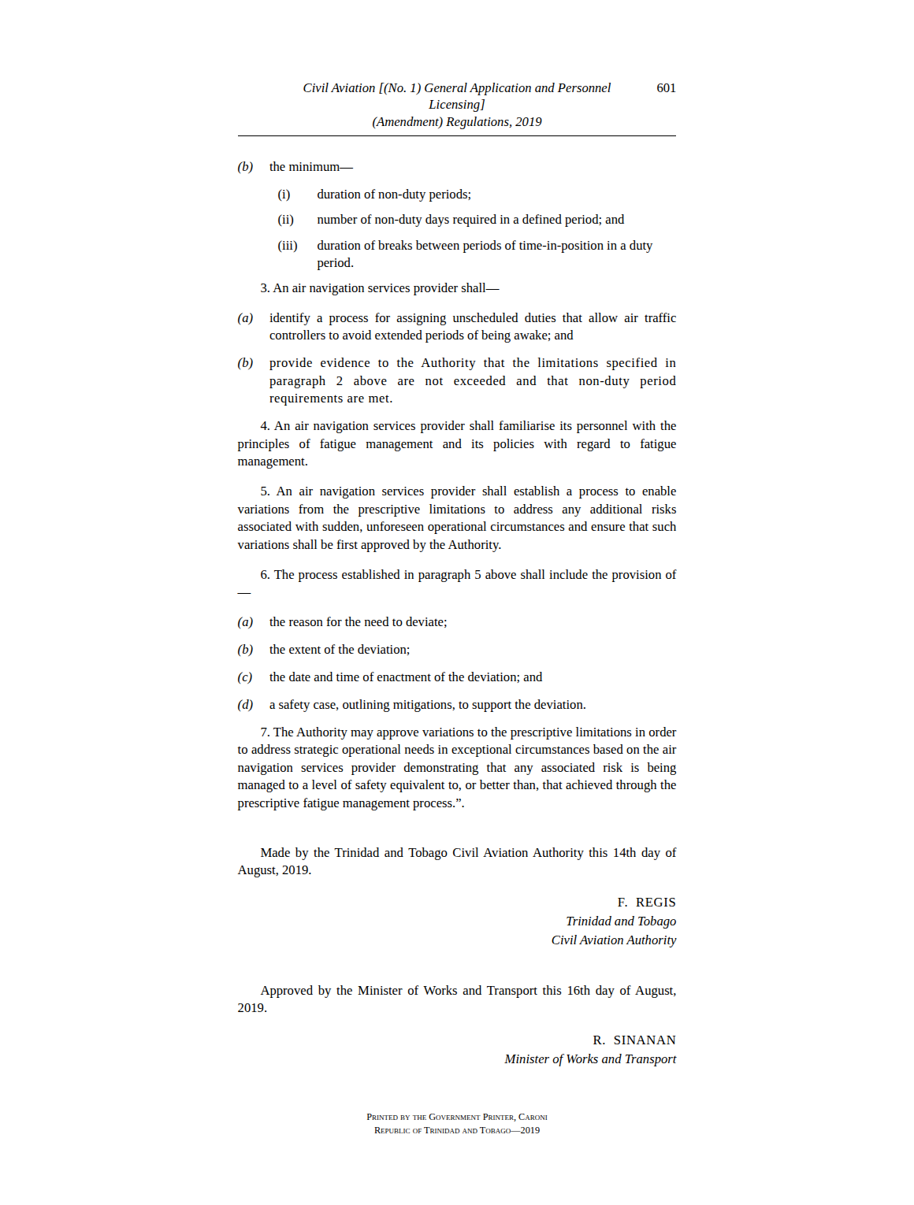601
Civil Aviation [(No. 1) General Application and Personnel Licensing]
(Amendment) Regulations, 2019
(b) the minimum—
(i) duration of non-duty periods;
(ii) number of non-duty days required in a defined period; and
(iii) duration of breaks between periods of time-in-position in a duty period.
3. An air navigation services provider shall—
(a) identify a process for assigning unscheduled duties that allow air traffic controllers to avoid extended periods of being awake; and
(b) provide evidence to the Authority that the limitations specified in paragraph 2 above are not exceeded and that non-duty period requirements are met.
4. An air navigation services provider shall familiarise its personnel with the principles of fatigue management and its policies with regard to fatigue management.
5. An air navigation services provider shall establish a process to enable variations from the prescriptive limitations to address any additional risks associated with sudden, unforeseen operational circumstances and ensure that such variations shall be first approved by the Authority.
6. The process established in paragraph 5 above shall include the provision of—
(a) the reason for the need to deviate;
(b) the extent of the deviation;
(c) the date and time of enactment of the deviation; and
(d) a safety case, outlining mitigations, to support the deviation.
7. The Authority may approve variations to the prescriptive limitations in order to address strategic operational needs in exceptional circumstances based on the air navigation services provider demonstrating that any associated risk is being managed to a level of safety equivalent to, or better than, that achieved through the prescriptive fatigue management process.”.
Made by the Trinidad and Tobago Civil Aviation Authority this 14th day of August, 2019.
F. REGIS
Trinidad and Tobago
Civil Aviation Authority
Approved by the Minister of Works and Transport this 16th day of August, 2019.
R. SINANAN
Minister of Works and Transport
Printed by the Government Printer, Caroni
Republic of Trinidad and Tobago—2019